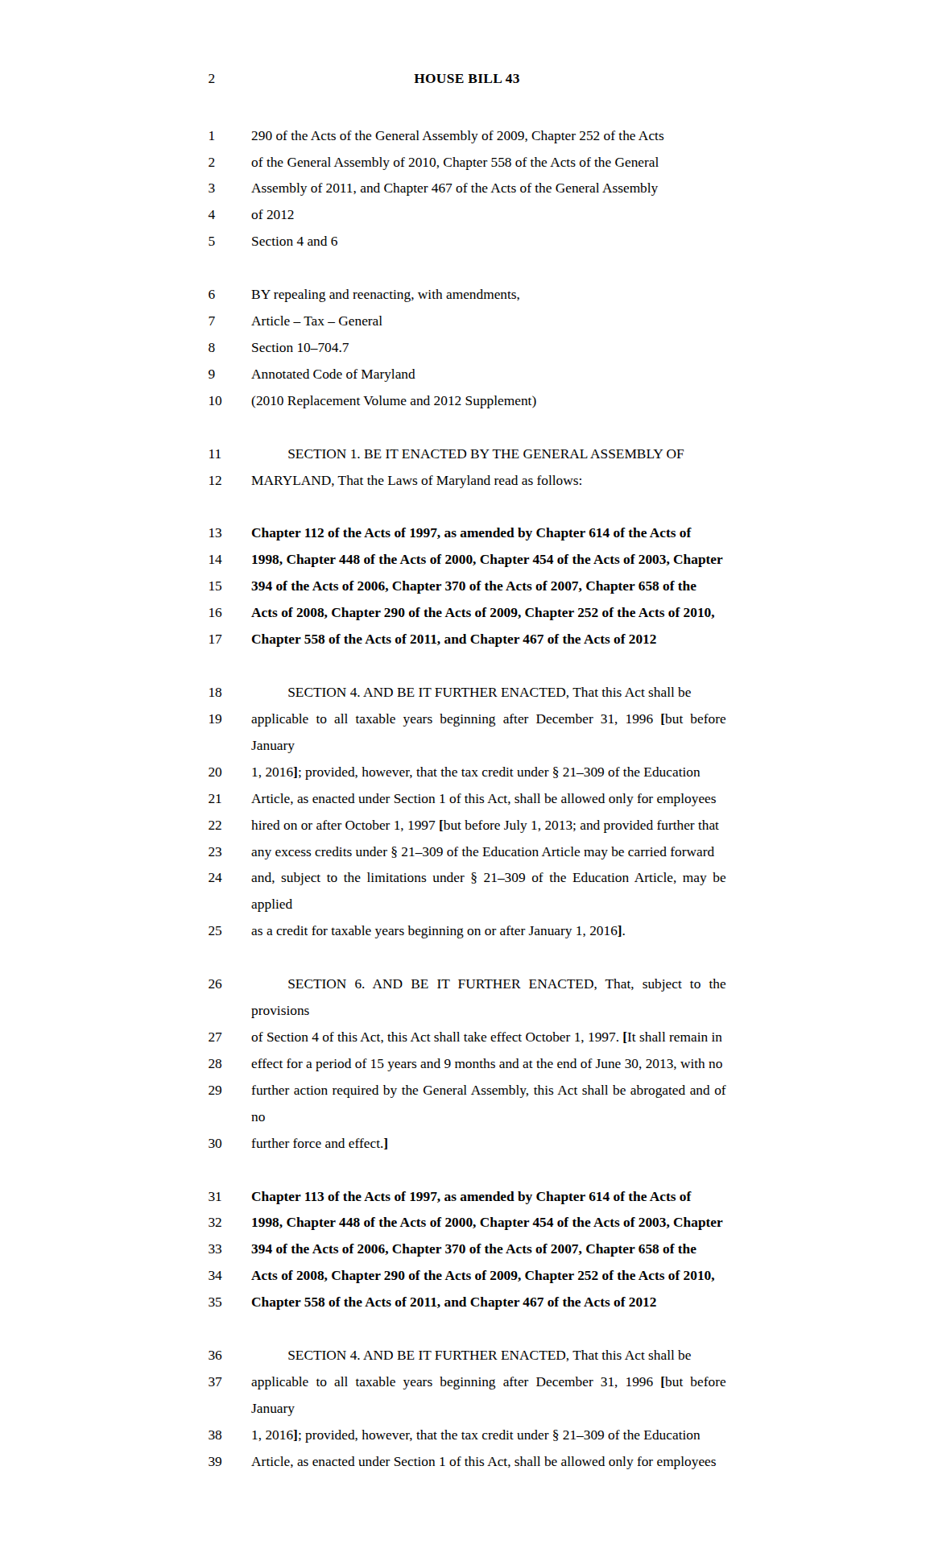2
HOUSE BILL 43
| 1 | 290 of the Acts of the General Assembly of 2009, Chapter 252 of the Acts |
| 2 | of the General Assembly of 2010, Chapter 558 of the Acts of the General |
| 3 | Assembly of 2011, and Chapter 467 of the Acts of the General Assembly |
| 4 | of 2012 |
| 5 | Section 4 and 6 |
| 6 | BY repealing and reenacting, with amendments, |
| 7 | Article – Tax – General |
| 8 | Section 10–704.7 |
| 9 | Annotated Code of Maryland |
| 10 | (2010 Replacement Volume and 2012 Supplement) |
| 11 | SECTION 1. BE IT ENACTED BY THE GENERAL ASSEMBLY OF |
| 12 | MARYLAND, That the Laws of Maryland read as follows: |
| 13 | Chapter 112 of the Acts of 1997, as amended by Chapter 614 of the Acts of |
| 14 | 1998, Chapter 448 of the Acts of 2000, Chapter 454 of the Acts of 2003, Chapter |
| 15 | 394 of the Acts of 2006, Chapter 370 of the Acts of 2007, Chapter 658 of the |
| 16 | Acts of 2008, Chapter 290 of the Acts of 2009, Chapter 252 of the Acts of 2010, |
| 17 | Chapter 558 of the Acts of 2011, and Chapter 467 of the Acts of 2012 |
| 18 | SECTION 4. AND BE IT FURTHER ENACTED, That this Act shall be |
| 19 | applicable to all taxable years beginning after December 31, 1996 [ but before January |
| 20 | 1, 2016 ] ; provided, however, that the tax credit under § 21–309 of the Education |
| 21 | Article, as enacted under Section 1 of this Act, shall be allowed only for employees |
| 22 | hired on or after October 1, 1997 [ but before July 1, 2013; and provided further that |
| 23 | any excess credits under § 21–309 of the Education Article may be carried forward |
| 24 | and, subject to the limitations under § 21–309 of the Education Article, may be applied |
| 25 | as a credit for taxable years beginning on or after January 1, 2016 ] . |
| 26 | SECTION 6. AND BE IT FURTHER ENACTED, That, subject to the provisions |
| 27 | of Section 4 of this Act, this Act shall take effect October 1, 1997. [ It shall remain in |
| 28 | effect for a period of 15 years and 9 months and at the end of June 30, 2013, with no |
| 29 | further action required by the General Assembly, this Act shall be abrogated and of no |
| 30 | further force and effect. ] |
| 31 | Chapter 113 of the Acts of 1997, as amended by Chapter 614 of the Acts of |
| 32 | 1998, Chapter 448 of the Acts of 2000, Chapter 454 of the Acts of 2003, Chapter |
| 33 | 394 of the Acts of 2006, Chapter 370 of the Acts of 2007, Chapter 658 of the |
| 34 | Acts of 2008, Chapter 290 of the Acts of 2009, Chapter 252 of the Acts of 2010, |
| 35 | Chapter 558 of the Acts of 2011, and Chapter 467 of the Acts of 2012 |
| 36 | SECTION 4. AND BE IT FURTHER ENACTED, That this Act shall be |
| 37 | applicable to all taxable years beginning after December 31, 1996 [ but before January |
| 38 | 1, 2016 ] ; provided, however, that the tax credit under § 21–309 of the Education |
| 39 | Article, as enacted under Section 1 of this Act, shall be allowed only for employees |